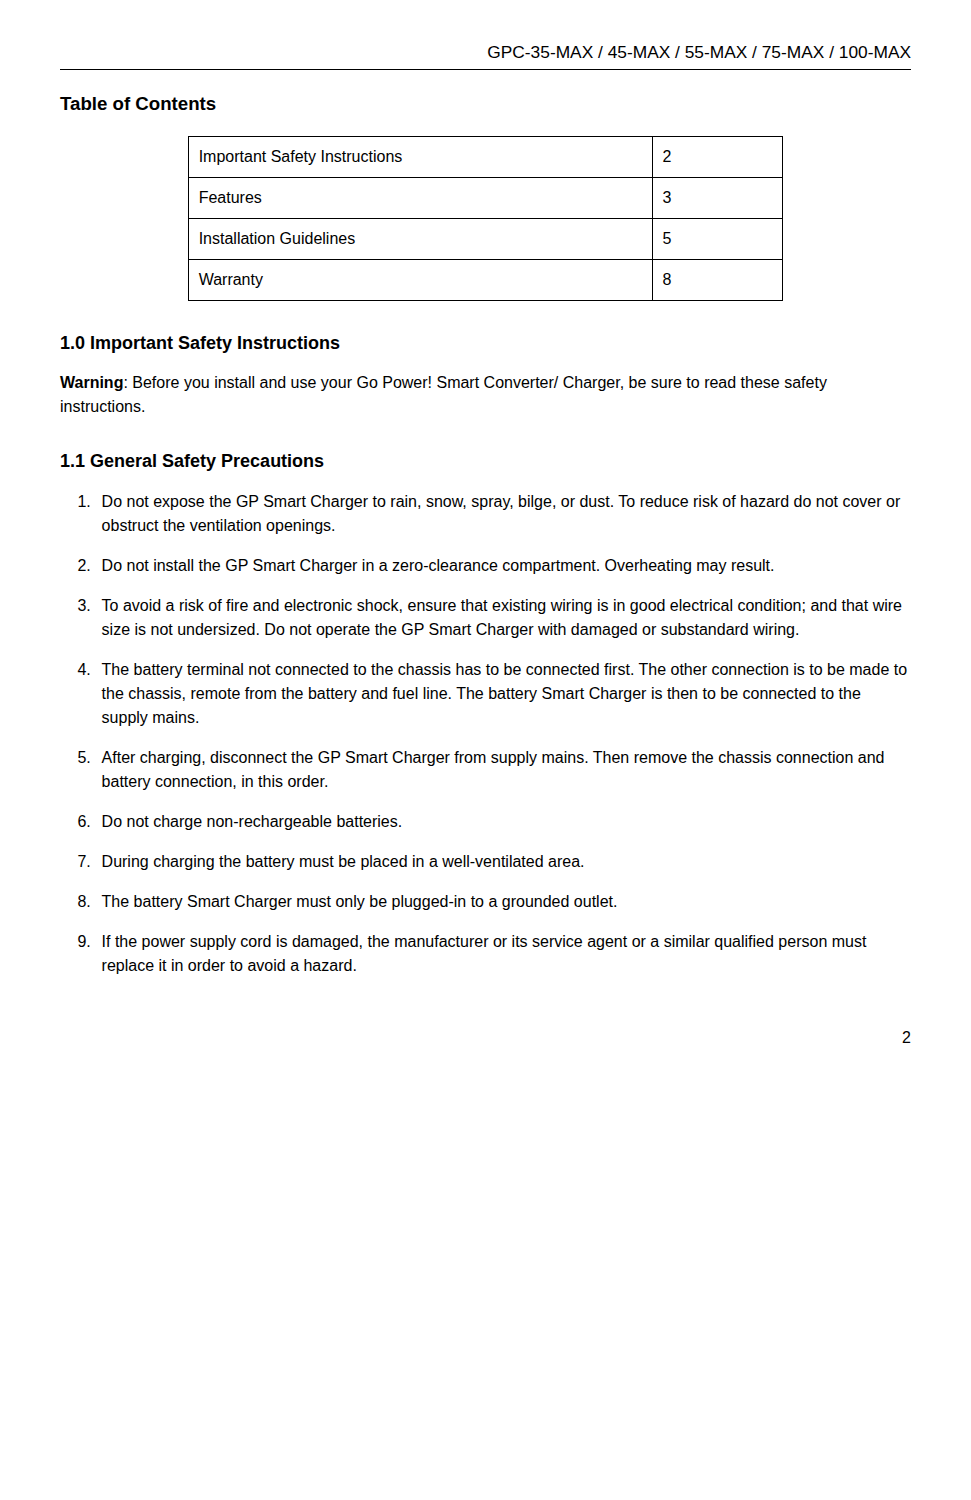GPC-35-MAX / 45-MAX / 55-MAX / 75-MAX / 100-MAX
Table of Contents
| Important Safety Instructions | 2 |
| Features | 3 |
| Installation Guidelines | 5 |
| Warranty | 8 |
1.0 Important Safety Instructions
Warning: Before you install and use your Go Power! Smart Converter/ Charger, be sure to read these safety instructions.
1.1 General Safety Precautions
Do not expose the GP Smart Charger to rain, snow, spray, bilge, or dust. To reduce risk of hazard do not cover or obstruct the ventilation openings.
Do not install the GP Smart Charger in a zero-clearance compartment. Overheating may result.
To avoid a risk of fire and electronic shock, ensure that existing wiring is in good electrical condition; and that wire size is not undersized. Do not operate the GP Smart Charger with damaged or substandard wiring.
The battery terminal not connected to the chassis has to be connected first. The other connection is to be made to the chassis, remote from the battery and fuel line. The battery Smart Charger is then to be connected to the supply mains.
After charging, disconnect the GP Smart Charger from supply mains. Then remove the chassis connection and battery connection, in this order.
Do not charge non-rechargeable batteries.
During charging the battery must be placed in a well-ventilated area.
The battery Smart Charger must only be plugged-in to a grounded outlet.
If the power supply cord is damaged, the manufacturer or its service agent or a similar qualified person must replace it in order to avoid a hazard.
2